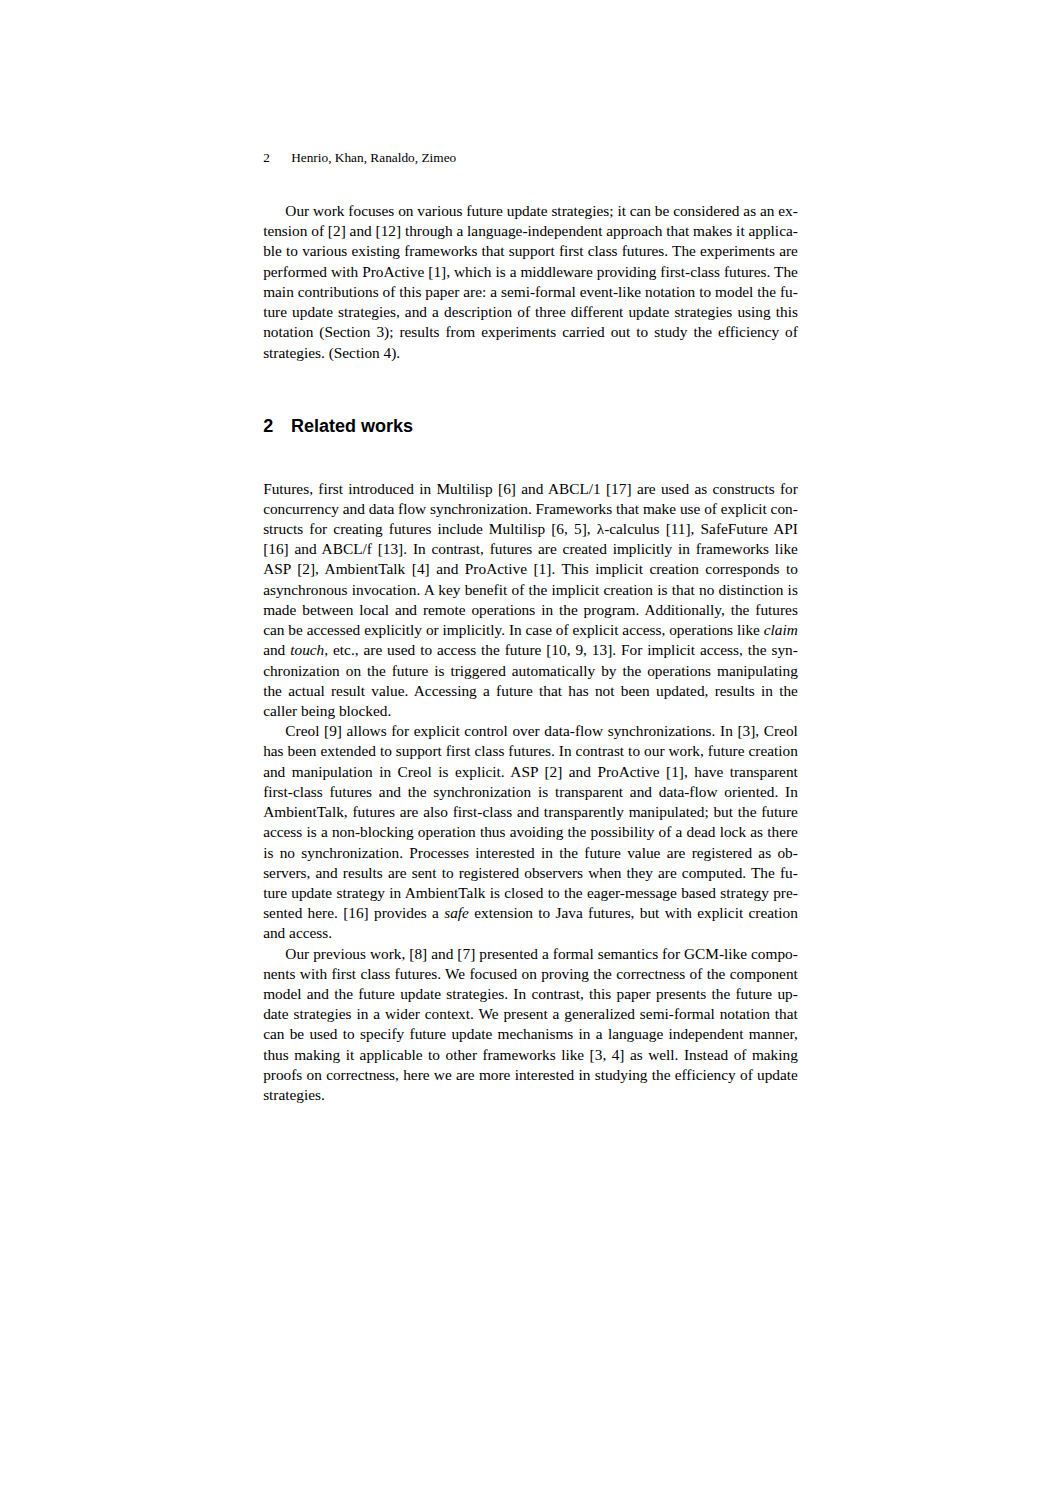2 Henrio, Khan, Ranaldo, Zimeo
Our work focuses on various future update strategies; it can be considered as an extension of [2] and [12] through a language-independent approach that makes it applicable to various existing frameworks that support first class futures. The experiments are performed with ProActive [1], which is a middleware providing first-class futures. The main contributions of this paper are: a semi-formal event-like notation to model the future update strategies, and a description of three different update strategies using this notation (Section 3); results from experiments carried out to study the efficiency of strategies. (Section 4).
2 Related works
Futures, first introduced in Multilisp [6] and ABCL/1 [17] are used as constructs for concurrency and data flow synchronization. Frameworks that make use of explicit constructs for creating futures include Multilisp [6, 5], λ-calculus [11], SafeFuture API [16] and ABCL/f [13]. In contrast, futures are created implicitly in frameworks like ASP [2], AmbientTalk [4] and ProActive [1]. This implicit creation corresponds to asynchronous invocation. A key benefit of the implicit creation is that no distinction is made between local and remote operations in the program. Additionally, the futures can be accessed explicitly or implicitly. In case of explicit access, operations like claim and touch, etc., are used to access the future [10, 9, 13]. For implicit access, the synchronization on the future is triggered automatically by the operations manipulating the actual result value. Accessing a future that has not been updated, results in the caller being blocked.
Creol [9] allows for explicit control over data-flow synchronizations. In [3], Creol has been extended to support first class futures. In contrast to our work, future creation and manipulation in Creol is explicit. ASP [2] and ProActive [1], have transparent first-class futures and the synchronization is transparent and data-flow oriented. In AmbientTalk, futures are also first-class and transparently manipulated; but the future access is a non-blocking operation thus avoiding the possibility of a dead lock as there is no synchronization. Processes interested in the future value are registered as observers, and results are sent to registered observers when they are computed. The future update strategy in AmbientTalk is closed to the eager-message based strategy presented here. [16] provides a safe extension to Java futures, but with explicit creation and access.
Our previous work, [8] and [7] presented a formal semantics for GCM-like components with first class futures. We focused on proving the correctness of the component model and the future update strategies. In contrast, this paper presents the future update strategies in a wider context. We present a generalized semi-formal notation that can be used to specify future update mechanisms in a language independent manner, thus making it applicable to other frameworks like [3, 4] as well. Instead of making proofs on correctness, here we are more interested in studying the efficiency of update strategies.